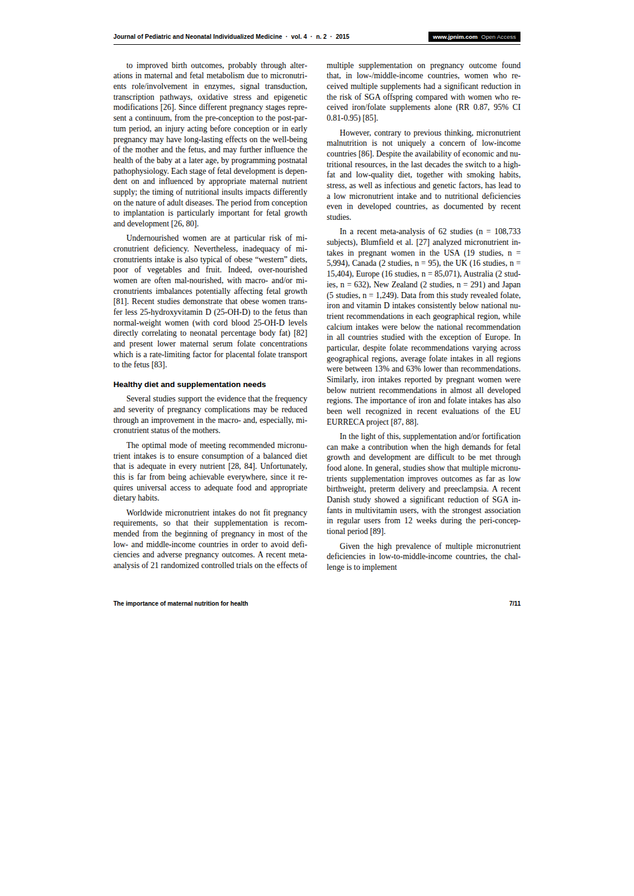Journal of Pediatric and Neonatal Individualized Medicine · vol. 4 · n. 2 · 2015
www.jpnim.com Open Access
to improved birth outcomes, probably through alterations in maternal and fetal metabolism due to micronutrients role/involvement in enzymes, signal transduction, transcription pathways, oxidative stress and epigenetic modifications [26]. Since different pregnancy stages represent a continuum, from the pre-conception to the post-partum period, an injury acting before conception or in early pregnancy may have long-lasting effects on the well-being of the mother and the fetus, and may further influence the health of the baby at a later age, by programming postnatal pathophysiology. Each stage of fetal development is dependent on and influenced by appropriate maternal nutrient supply; the timing of nutritional insults impacts differently on the nature of adult diseases. The period from conception to implantation is particularly important for fetal growth and development [26, 80].
Undernourished women are at particular risk of micronutrient deficiency. Nevertheless, inadequacy of micronutrients intake is also typical of obese “western” diets, poor of vegetables and fruit. Indeed, over-nourished women are often mal-nourished, with macro- and/or micronutrients imbalances potentially affecting fetal growth [81]. Recent studies demonstrate that obese women transfer less 25-hydroxyvitamin D (25-OH-D) to the fetus than normal-weight women (with cord blood 25-OH-D levels directly correlating to neonatal percentage body fat) [82] and present lower maternal serum folate concentrations which is a rate-limiting factor for placental folate transport to the fetus [83].
Healthy diet and supplementation needs
Several studies support the evidence that the frequency and severity of pregnancy complications may be reduced through an improvement in the macro- and, especially, micronutrient status of the mothers.
The optimal mode of meeting recommended micronutrient intakes is to ensure consumption of a balanced diet that is adequate in every nutrient [28, 84]. Unfortunately, this is far from being achievable everywhere, since it requires universal access to adequate food and appropriate dietary habits.
Worldwide micronutrient intakes do not fit pregnancy requirements, so that their supplementation is recommended from the beginning of pregnancy in most of the low- and middle-income countries in order to avoid deficiencies and adverse pregnancy outcomes. A recent meta-analysis of 21 randomized controlled trials on the effects of multiple supplementation on pregnancy outcome found that, in low-/middle-income countries, women who received multiple supplements had a significant reduction in the risk of SGA offspring compared with women who received iron/folate supplements alone (RR 0.87, 95% CI 0.81-0.95) [85].
However, contrary to previous thinking, micronutrient malnutrition is not uniquely a concern of low-income countries [86]. Despite the availability of economic and nutritional resources, in the last decades the switch to a high-fat and low-quality diet, together with smoking habits, stress, as well as infectious and genetic factors, has lead to a low micronutrient intake and to nutritional deficiencies even in developed countries, as documented by recent studies.
In a recent meta-analysis of 62 studies (n = 108,733 subjects), Blumfield et al. [27] analyzed micronutrient intakes in pregnant women in the USA (19 studies, n = 5,994), Canada (2 studies, n = 95), the UK (16 studies, n = 15,404), Europe (16 studies, n = 85,071), Australia (2 studies, n = 632), New Zealand (2 studies, n = 291) and Japan (5 studies, n = 1,249). Data from this study revealed folate, iron and vitamin D intakes consistently below national nutrient recommendations in each geographical region, while calcium intakes were below the national recommendation in all countries studied with the exception of Europe. In particular, despite folate recommendations varying across geographical regions, average folate intakes in all regions were between 13% and 63% lower than recommendations. Similarly, iron intakes reported by pregnant women were below nutrient recommendations in almost all developed regions. The importance of iron and folate intakes has also been well recognized in recent evaluations of the EU EURRECA project [87, 88].
In the light of this, supplementation and/or fortification can make a contribution when the high demands for fetal growth and development are difficult to be met through food alone. In general, studies show that multiple micronutrients supplementation improves outcomes as far as low birthweight, preterm delivery and preeclampsia. A recent Danish study showed a significant reduction of SGA infants in multivitamin users, with the strongest association in regular users from 12 weeks during the peri-conceptional period [89].
Given the high prevalence of multiple micronutrient deficiencies in low-to-middle-income countries, the challenge is to implement
The importance of maternal nutrition for health
7/11